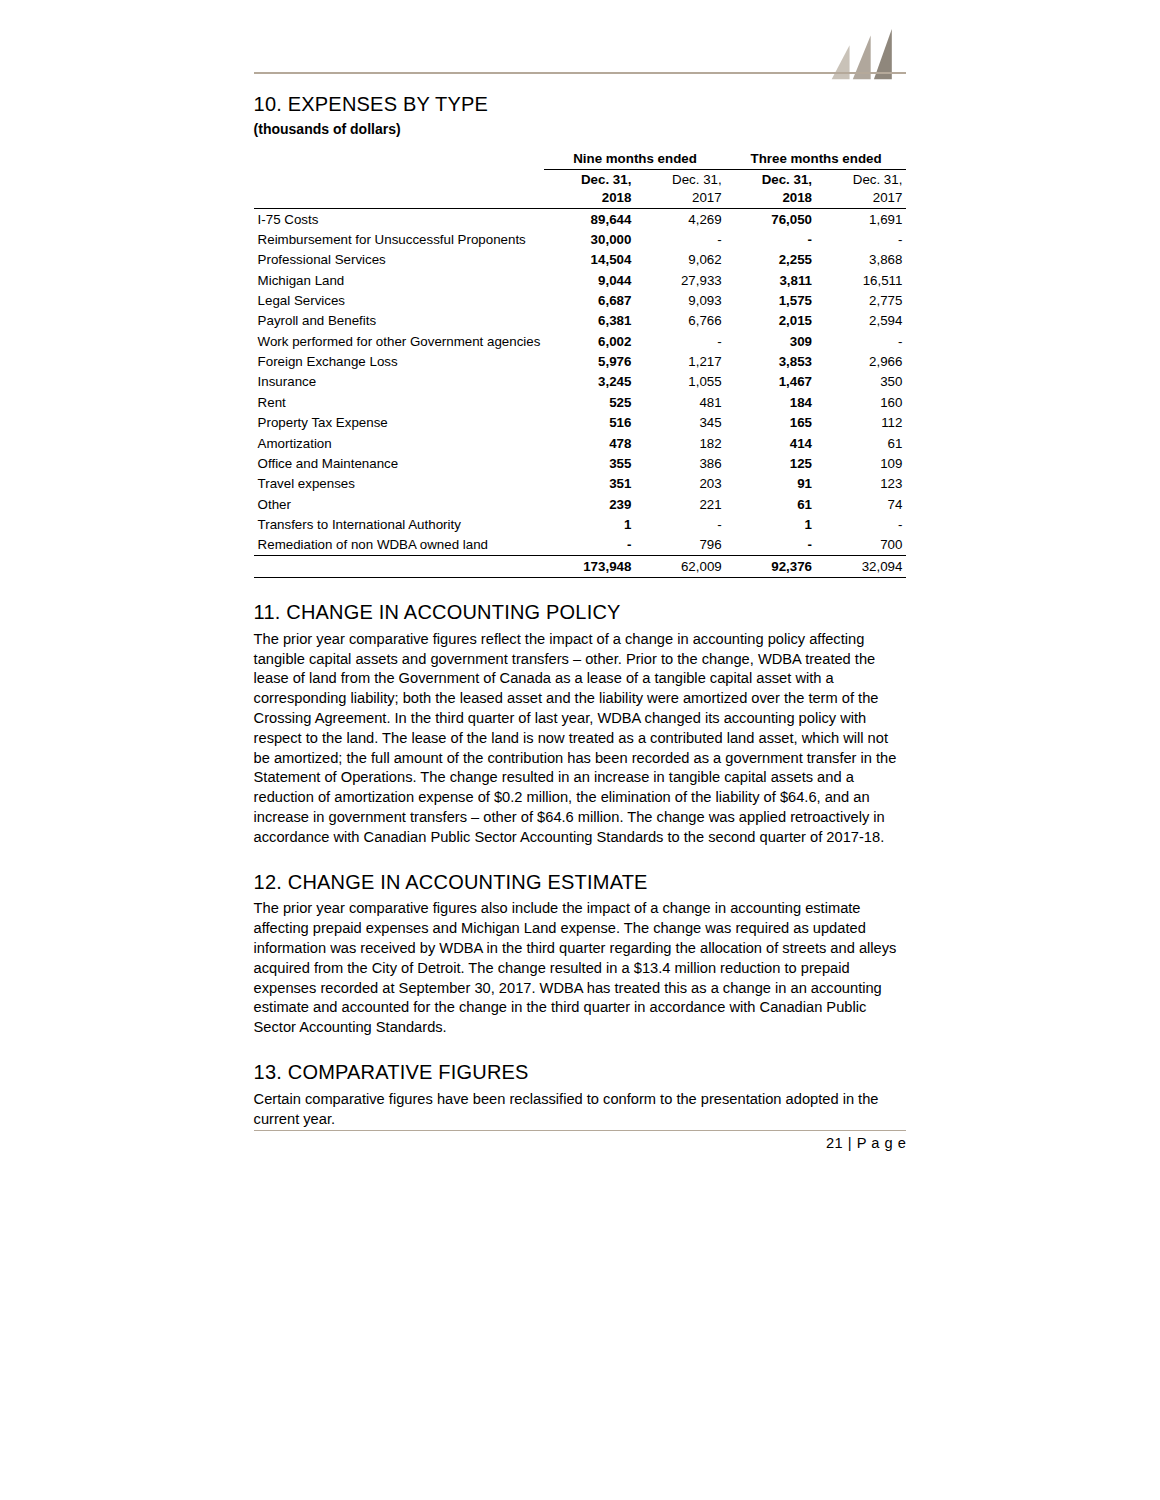10. EXPENSES BY TYPE
(thousands of dollars)
| | Nine months ended | Three months ended |
| --- | --- | --- |
| | Dec. 31, 2018 | Dec. 31, 2017 | Dec. 31, 2018 | Dec. 31, 2017 |
| I-75 Costs | 89,644 | 4,269 | 76,050 | 1,691 |
| Reimbursement for Unsuccessful Proponents | 30,000 | - | - | - |
| Professional Services | 14,504 | 9,062 | 2,255 | 3,868 |
| Michigan Land | 9,044 | 27,933 | 3,811 | 16,511 |
| Legal Services | 6,687 | 9,093 | 1,575 | 2,775 |
| Payroll and Benefits | 6,381 | 6,766 | 2,015 | 2,594 |
| Work performed for other Government agencies | 6,002 | - | 309 | - |
| Foreign Exchange Loss | 5,976 | 1,217 | 3,853 | 2,966 |
| Insurance | 3,245 | 1,055 | 1,467 | 350 |
| Rent | 525 | 481 | 184 | 160 |
| Property Tax Expense | 516 | 345 | 165 | 112 |
| Amortization | 478 | 182 | 414 | 61 |
| Office and Maintenance | 355 | 386 | 125 | 109 |
| Travel expenses | 351 | 203 | 91 | 123 |
| Other | 239 | 221 | 61 | 74 |
| Transfers to International Authority | 1 | - | 1 | - |
| Remediation of non WDBA owned land | - | 796 | - | 700 |
| | 173,948 | 62,009 | 92,376 | 32,094 |
11. CHANGE IN ACCOUNTING POLICY
The prior year comparative figures reflect the impact of a change in accounting policy affecting tangible capital assets and government transfers – other. Prior to the change, WDBA treated the lease of land from the Government of Canada as a lease of a tangible capital asset with a corresponding liability; both the leased asset and the liability were amortized over the term of the Crossing Agreement. In the third quarter of last year, WDBA changed its accounting policy with respect to the land. The lease of the land is now treated as a contributed land asset, which will not be amortized; the full amount of the contribution has been recorded as a government transfer in the Statement of Operations. The change resulted in an increase in tangible capital assets and a reduction of amortization expense of $0.2 million, the elimination of the liability of $64.6, and an increase in government transfers – other of $64.6 million. The change was applied retroactively in accordance with Canadian Public Sector Accounting Standards to the second quarter of 2017-18.
12. CHANGE IN ACCOUNTING ESTIMATE
The prior year comparative figures also include the impact of a change in accounting estimate affecting prepaid expenses and Michigan Land expense. The change was required as updated information was received by WDBA in the third quarter regarding the allocation of streets and alleys acquired from the City of Detroit. The change resulted in a $13.4 million reduction to prepaid expenses recorded at September 30, 2017. WDBA has treated this as a change in an accounting estimate and accounted for the change in the third quarter in accordance with Canadian Public Sector Accounting Standards.
13. COMPARATIVE FIGURES
Certain comparative figures have been reclassified to conform to the presentation adopted in the current year.
21 | P a g e